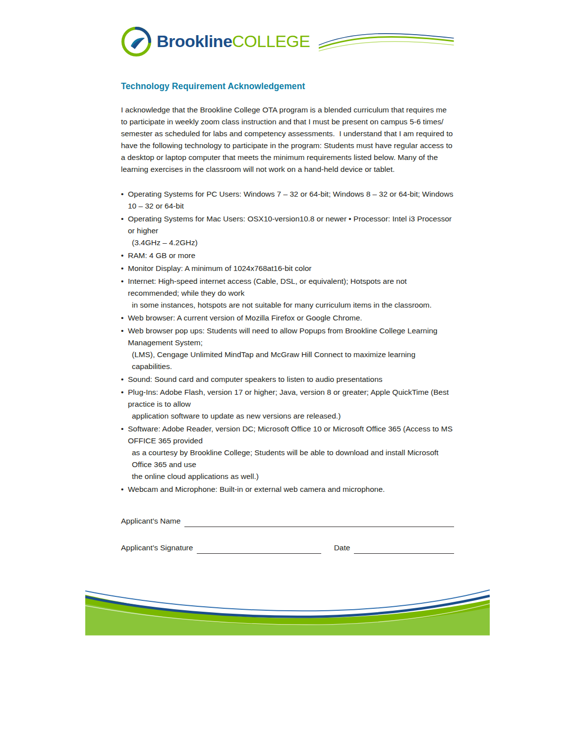Brookline COLLEGE
Technology Requirement Acknowledgement
I acknowledge that the Brookline College OTA program is a blended curriculum that requires me to participate in weekly zoom class instruction and that I must be present on campus 5-6 times/ semester as scheduled for labs and competency assessments. I understand that I am required to have the following technology to participate in the program: Students must have regular access to a desktop or laptop computer that meets the minimum requirements listed below. Many of the learning exercises in the classroom will not work on a hand-held device or tablet.
Operating Systems for PC Users: Windows 7 – 32 or 64-bit; Windows 8 – 32 or 64-bit; Windows 10 – 32 or 64-bit
Operating Systems for Mac Users: OSX10-version10.8 or newer • Processor: Intel i3 Processor or higher (3.4GHz – 4.2GHz)
RAM: 4 GB or more
Monitor Display: A minimum of 1024x768at16-bit color
Internet: High-speed internet access (Cable, DSL, or equivalent); Hotspots are not recommended; while they do work in some instances, hotspots are not suitable for many curriculum items in the classroom.
Web browser: A current version of Mozilla Firefox or Google Chrome.
Web browser pop ups: Students will need to allow Popups from Brookline College Learning Management System; (LMS), Cengage Unlimited MindTap and McGraw Hill Connect to maximize learning capabilities.
Sound: Sound card and computer speakers to listen to audio presentations
Plug-Ins: Adobe Flash, version 17 or higher; Java, version 8 or greater; Apple QuickTime (Best practice is to allow application software to update as new versions are released.)
Software: Adobe Reader, version DC; Microsoft Office 10 or Microsoft Office 365 (Access to MS OFFICE 365 provided as a courtesy by Brookline College; Students will be able to download and install Microsoft Office 365 and use the online cloud applications as well.)
Webcam and Microphone: Built-in or external web camera and microphone.
Applicant’s Name
Applicant’s Signature Date